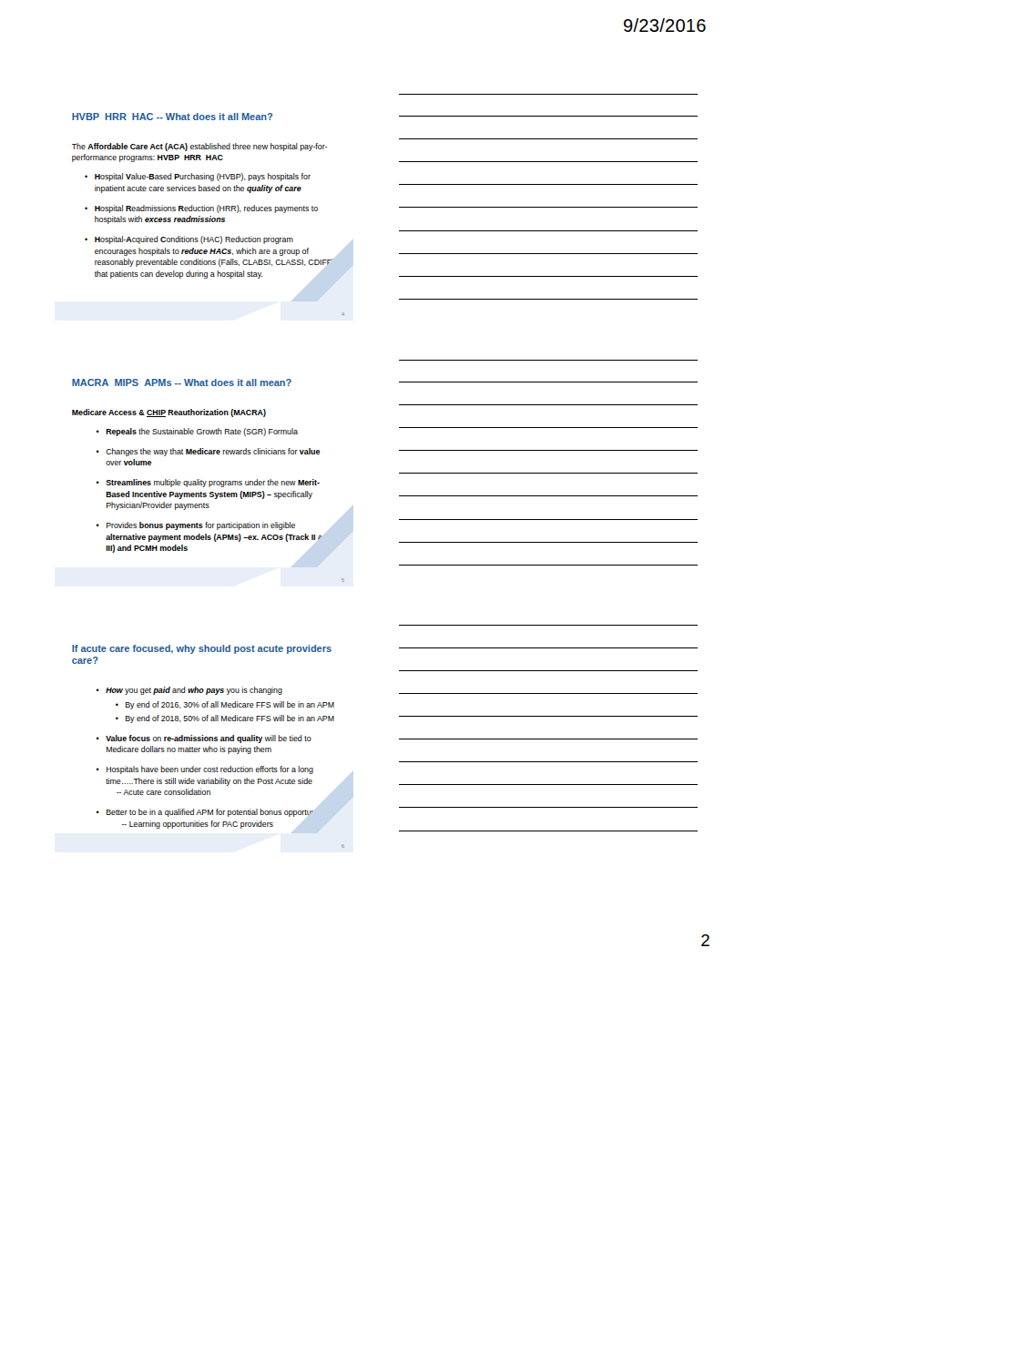9/23/2016
HVBP HRR HAC -- What does it all Mean?
The Affordable Care Act (ACA) established three new hospital pay-for-performance programs: HVBP HRR HAC
Hospital Value-Based Purchasing (HVBP), pays hospitals for inpatient acute care services based on the quality of care
Hospital Readmissions Reduction (HRR), reduces payments to hospitals with excess readmissions
Hospital-Acquired Conditions (HAC) Reduction program encourages hospitals to reduce HACs, which are a group of reasonably preventable conditions (Falls, CLABSI, CLASSI, CDIFF) that patients can develop during a hospital stay.
4
MACRA MIPS APMs -- What does it all mean?
Medicare Access & CHIP Reauthorization (MACRA)
Repeals the Sustainable Growth Rate (SGR) Formula
Changes the way that Medicare rewards clinicians for value over volume
Streamlines multiple quality programs under the new Merit-Based Incentive Payments System (MIPS) – specifically Physician/Provider payments
Provides bonus payments for participation in eligible alternative payment models (APMs) –ex. ACOs (Track II and III) and PCMH models
5
If acute care focused, why should post acute providers care?
How you get paid and who pays you is changing
By end of 2016, 30% of all Medicare FFS will be in an APM
By end of 2018, 50% of all Medicare FFS will be in an APM
Value focus on re-admissions and quality will be tied to Medicare dollars no matter who is paying them
Hospitals have been under cost reduction efforts for a long time…..There is still wide variability on the Post Acute side
-- Acute care consolidation
Better to be in a qualified APM for potential bonus opportunities
-- Learning opportunities for PAC providers
6
2